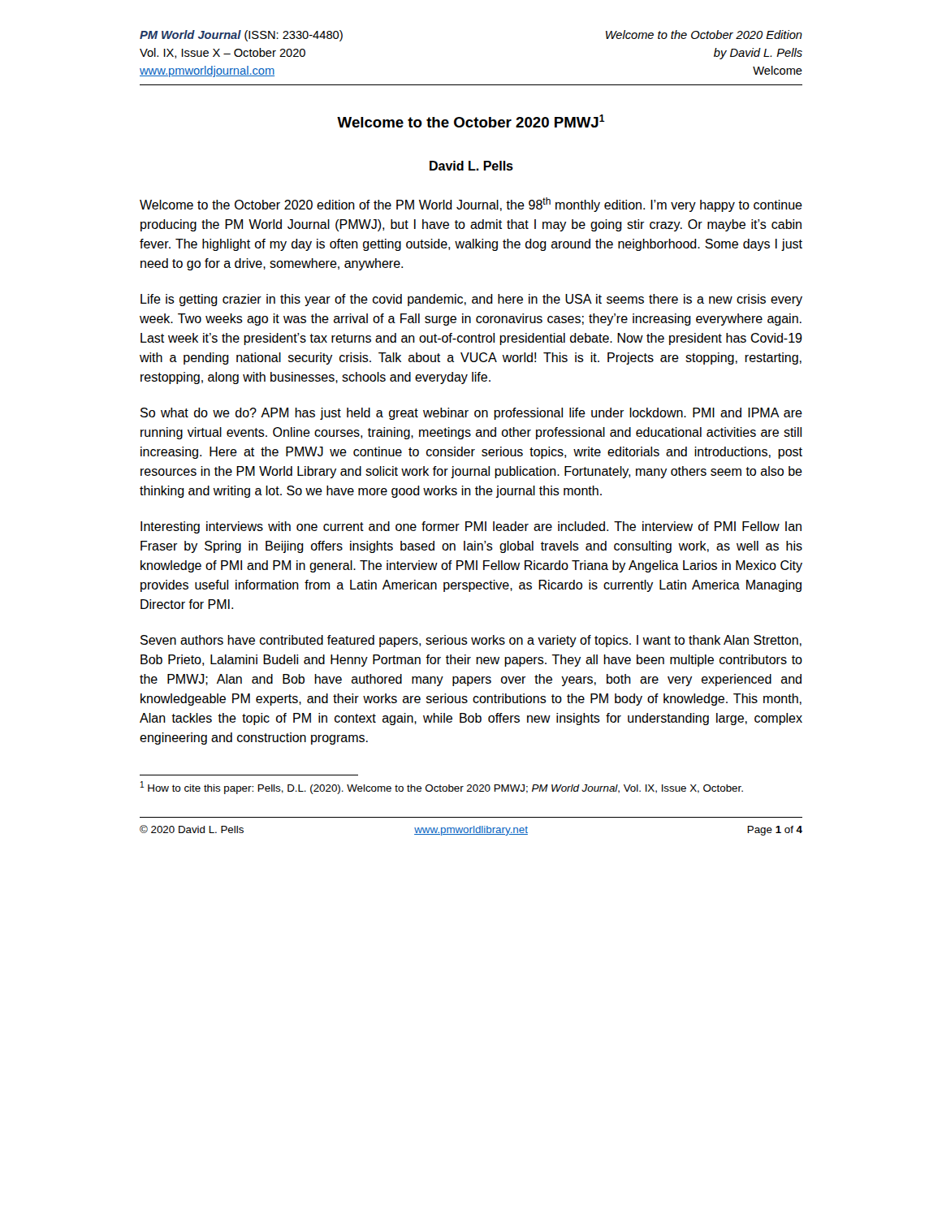PM World Journal (ISSN: 2330-4480)
Welcome to the October 2020 Edition
Vol. IX, Issue X – October 2020
by David L. Pells
www.pmworldjournal.com
Welcome
Welcome to the October 2020 PMWJ1
David L. Pells
Welcome to the October 2020 edition of the PM World Journal, the 98th monthly edition. I’m very happy to continue producing the PM World Journal (PMWJ), but I have to admit that I may be going stir crazy. Or maybe it’s cabin fever. The highlight of my day is often getting outside, walking the dog around the neighborhood. Some days I just need to go for a drive, somewhere, anywhere.
Life is getting crazier in this year of the covid pandemic, and here in the USA it seems there is a new crisis every week. Two weeks ago it was the arrival of a Fall surge in coronavirus cases; they’re increasing everywhere again. Last week it’s the president’s tax returns and an out-of-control presidential debate. Now the president has Covid-19 with a pending national security crisis. Talk about a VUCA world! This is it. Projects are stopping, restarting, restopping, along with businesses, schools and everyday life.
So what do we do? APM has just held a great webinar on professional life under lockdown. PMI and IPMA are running virtual events. Online courses, training, meetings and other professional and educational activities are still increasing. Here at the PMWJ we continue to consider serious topics, write editorials and introductions, post resources in the PM World Library and solicit work for journal publication. Fortunately, many others seem to also be thinking and writing a lot. So we have more good works in the journal this month.
Interesting interviews with one current and one former PMI leader are included. The interview of PMI Fellow Ian Fraser by Spring in Beijing offers insights based on Iain’s global travels and consulting work, as well as his knowledge of PMI and PM in general. The interview of PMI Fellow Ricardo Triana by Angelica Larios in Mexico City provides useful information from a Latin American perspective, as Ricardo is currently Latin America Managing Director for PMI.
Seven authors have contributed featured papers, serious works on a variety of topics. I want to thank Alan Stretton, Bob Prieto, Lalamini Budeli and Henny Portman for their new papers. They all have been multiple contributors to the PMWJ; Alan and Bob have authored many papers over the years, both are very experienced and knowledgeable PM experts, and their works are serious contributions to the PM body of knowledge. This month, Alan tackles the topic of PM in context again, while Bob offers new insights for understanding large, complex engineering and construction programs.
1 How to cite this paper: Pells, D.L. (2020). Welcome to the October 2020 PMWJ; PM World Journal, Vol. IX, Issue X, October.
© 2020 David L. Pells
www.pmworldlibrary.net
Page 1 of 4